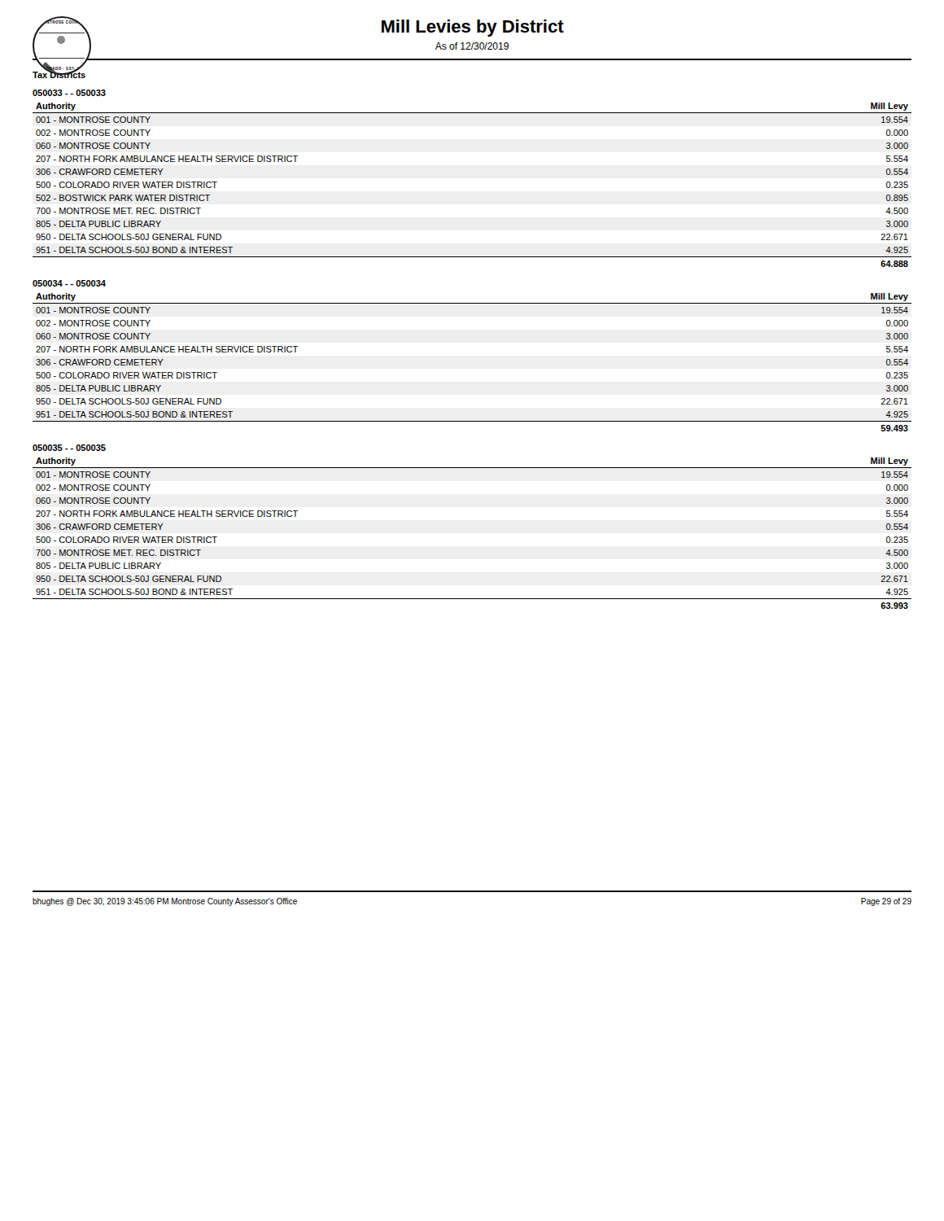MONTROSE COUNTY
COLORADO · EST. 1883
Mill Levies by District
As of 12/30/2019
Tax Districts
050033 - - 050033
| Authority | Mill Levy |
| --- | --- |
| 001 - MONTROSE COUNTY | 19.554 |
| 002 - MONTROSE COUNTY | 0.000 |
| 060 - MONTROSE COUNTY | 3.000 |
| 207 - NORTH FORK AMBULANCE HEALTH SERVICE DISTRICT | 5.554 |
| 306 - CRAWFORD CEMETERY | 0.554 |
| 500 - COLORADO RIVER WATER DISTRICT | 0.235 |
| 502 - BOSTWICK PARK WATER DISTRICT | 0.895 |
| 700 - MONTROSE MET. REC. DISTRICT | 4.500 |
| 805 - DELTA PUBLIC LIBRARY | 3.000 |
| 950 - DELTA SCHOOLS-50J GENERAL FUND | 22.671 |
| 951 - DELTA SCHOOLS-50J BOND & INTEREST | 4.925 |
| | 64.888 |
050034 - - 050034
| Authority | Mill Levy |
| --- | --- |
| 001 - MONTROSE COUNTY | 19.554 |
| 002 - MONTROSE COUNTY | 0.000 |
| 060 - MONTROSE COUNTY | 3.000 |
| 207 - NORTH FORK AMBULANCE HEALTH SERVICE DISTRICT | 5.554 |
| 306 - CRAWFORD CEMETERY | 0.554 |
| 500 - COLORADO RIVER WATER DISTRICT | 0.235 |
| 805 - DELTA PUBLIC LIBRARY | 3.000 |
| 950 - DELTA SCHOOLS-50J GENERAL FUND | 22.671 |
| 951 - DELTA SCHOOLS-50J BOND & INTEREST | 4.925 |
| | 59.493 |
050035 - - 050035
| Authority | Mill Levy |
| --- | --- |
| 001 - MONTROSE COUNTY | 19.554 |
| 002 - MONTROSE COUNTY | 0.000 |
| 060 - MONTROSE COUNTY | 3.000 |
| 207 - NORTH FORK AMBULANCE HEALTH SERVICE DISTRICT | 5.554 |
| 306 - CRAWFORD CEMETERY | 0.554 |
| 500 - COLORADO RIVER WATER DISTRICT | 0.235 |
| 700 - MONTROSE MET. REC. DISTRICT | 4.500 |
| 805 - DELTA PUBLIC LIBRARY | 3.000 |
| 950 - DELTA SCHOOLS-50J GENERAL FUND | 22.671 |
| 951 - DELTA SCHOOLS-50J BOND & INTEREST | 4.925 |
| | 63.993 |
bhughes @ Dec 30, 2019 3:45:06 PM Montrose County Assessor's Office
Page 29 of 29